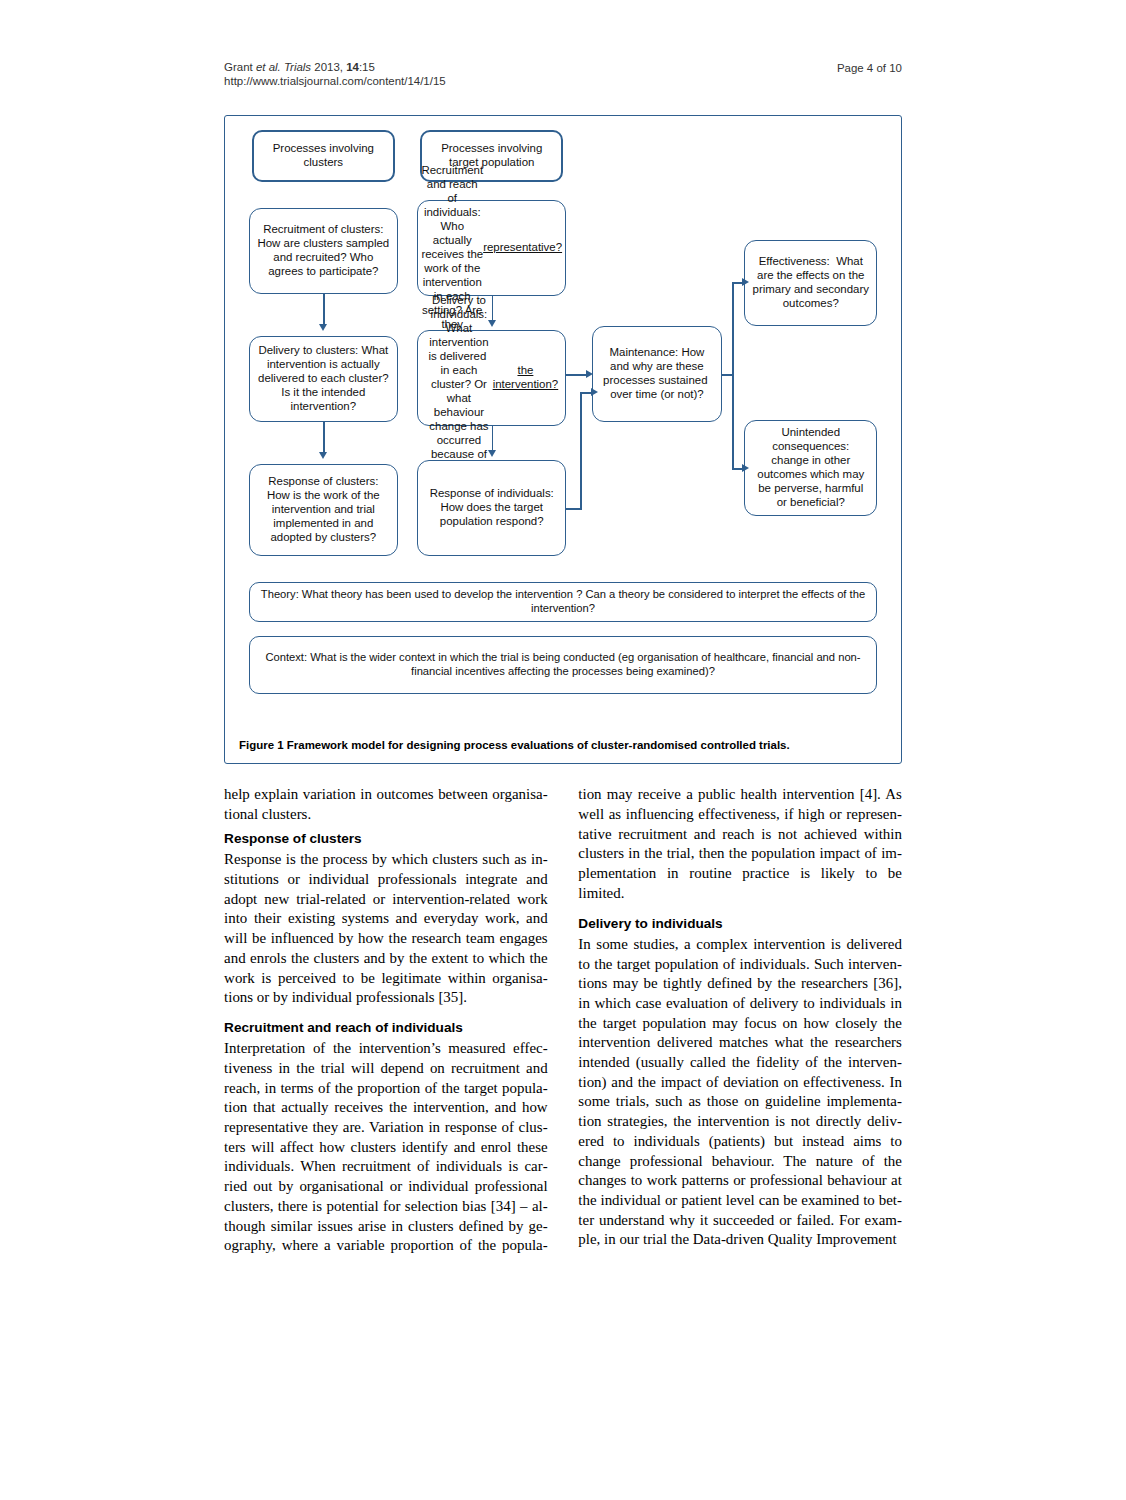Grant et al. Trials 2013, 14:15
http://www.trialsjournal.com/content/14/1/15
Page 4 of 10
Processes involving clusters
Processes involving target population
Recruitment of clusters: How are clusters sampled and recruited? Who agrees to participate?
Delivery to clusters: What intervention is actually delivered to each cluster? Is it the intended intervention?
Response of clusters: How is the work of the intervention and trial implemented in and adopted by clusters?
Recruitment and reach of individuals: Who actually receives the work of the intervention in each setting? Are they representative?
Delivery to individuals: What intervention is delivered in each cluster? Or what behaviour change has occurred because of the intervention?
Response of individuals: How does the target population respond?
Maintenance: How and why are these processes sustained over time (or not)?
Effectiveness: What are the effects on the primary and secondary outcomes?
Unintended consequences: change in other outcomes which may be perverse, harmful or beneficial?
Theory: What theory has been used to develop the intervention ? Can a theory be considered to interpret the effects of the intervention?
Context: What is the wider context in which the trial is being conducted (eg organisation of healthcare, financial and non-financial incentives affecting the processes being examined)?
Figure 1 Framework model for designing process evaluations of cluster-randomised controlled trials.
help explain variation in outcomes between organisational clusters.
Response of clusters
Response is the process by which clusters such as institutions or individual professionals integrate and adopt new trial-related or intervention-related work into their existing systems and everyday work, and will be influenced by how the research team engages and enrols the clusters and by the extent to which the work is perceived to be legitimate within organisations or by individual professionals [35].
Recruitment and reach of individuals
Interpretation of the intervention’s measured effectiveness in the trial will depend on recruitment and reach, in terms of the proportion of the target population that actually receives the intervention, and how representative they are. Variation in response of clusters will affect how clusters identify and enrol these individuals. When recruitment of individuals is carried out by organisational or individual professional clusters, there is potential for selection bias [34] – although similar issues arise in clusters defined by geography, where a variable proportion of the population may receive a public health intervention [4]. As well as influencing effectiveness, if high or representative recruitment and reach is not achieved within clusters in the trial, then the population impact of implementation in routine practice is likely to be limited.
Delivery to individuals
In some studies, a complex intervention is delivered to the target population of individuals. Such interventions may be tightly defined by the researchers [36], in which case evaluation of delivery to individuals in the target population may focus on how closely the intervention delivered matches what the researchers intended (usually called the fidelity of the intervention) and the impact of deviation on effectiveness. In some trials, such as those on guideline implementation strategies, the intervention is not directly delivered to individuals (patients) but instead aims to change professional behaviour. The nature of the changes to work patterns or professional behaviour at the individual or patient level can be examined to better understand why it succeeded or failed. For example, in our trial the Data-driven Quality Improvement